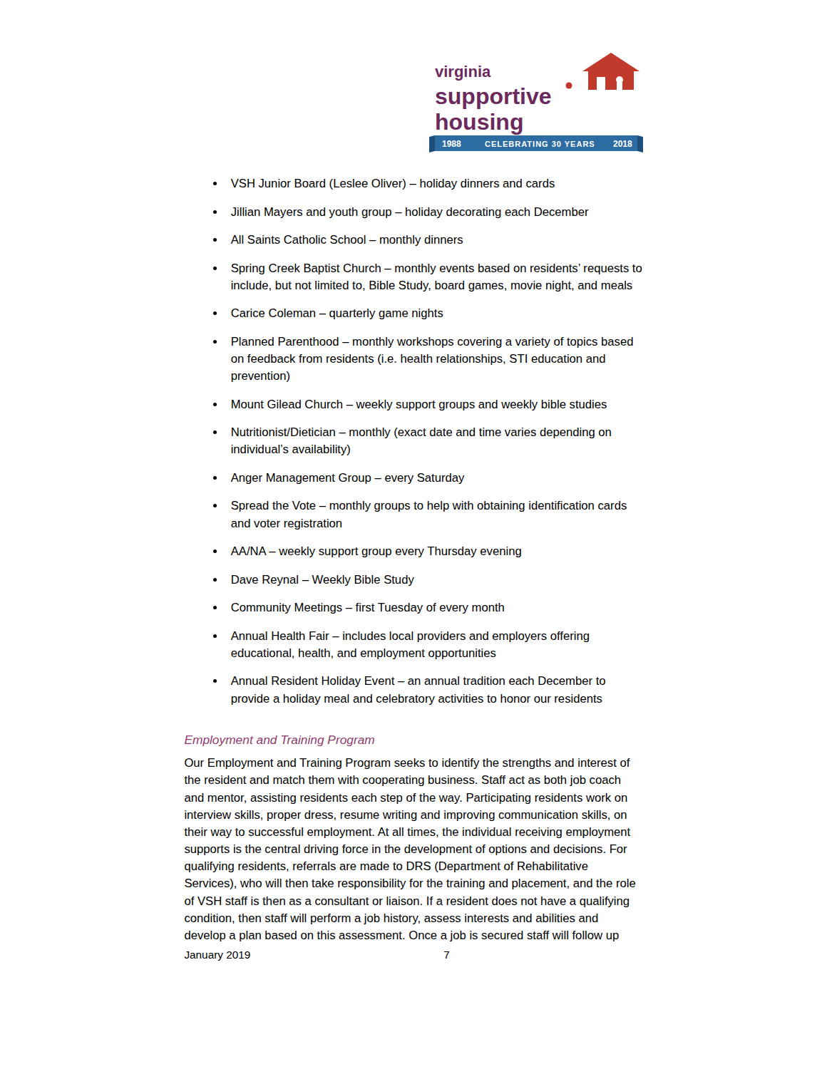virginia supportive housing 1988 CELEBRATING 30 YEARS 2018
VSH Junior Board (Leslee Oliver) – holiday dinners and cards
Jillian Mayers and youth group – holiday decorating each December
All Saints Catholic School – monthly dinners
Spring Creek Baptist Church – monthly events based on residents’ requests to include, but not limited to, Bible Study, board games, movie night, and meals
Carice Coleman – quarterly game nights
Planned Parenthood – monthly workshops covering a variety of topics based on feedback from residents (i.e. health relationships, STI education and prevention)
Mount Gilead Church – weekly support groups and weekly bible studies
Nutritionist/Dietician – monthly (exact date and time varies depending on individual’s availability)
Anger Management Group – every Saturday
Spread the Vote – monthly groups to help with obtaining identification cards and voter registration
AA/NA – weekly support group every Thursday evening
Dave Reynal – Weekly Bible Study
Community Meetings – first Tuesday of every month
Annual Health Fair – includes local providers and employers offering educational, health, and employment opportunities
Annual Resident Holiday Event – an annual tradition each December to provide a holiday meal and celebratory activities to honor our residents
Employment and Training Program
Our Employment and Training Program seeks to identify the strengths and interest of the resident and match them with cooperating business. Staff act as both job coach and mentor, assisting residents each step of the way. Participating residents work on interview skills, proper dress, resume writing and improving communication skills, on their way to successful employment. At all times, the individual receiving employment supports is the central driving force in the development of options and decisions. For qualifying residents, referrals are made to DRS (Department of Rehabilitative Services), who will then take responsibility for the training and placement, and the role of VSH staff is then as a consultant or liaison. If a resident does not have a qualifying condition, then staff will perform a job history, assess interests and abilities and develop a plan based on this assessment. Once a job is secured staff will follow up
January 2019
7